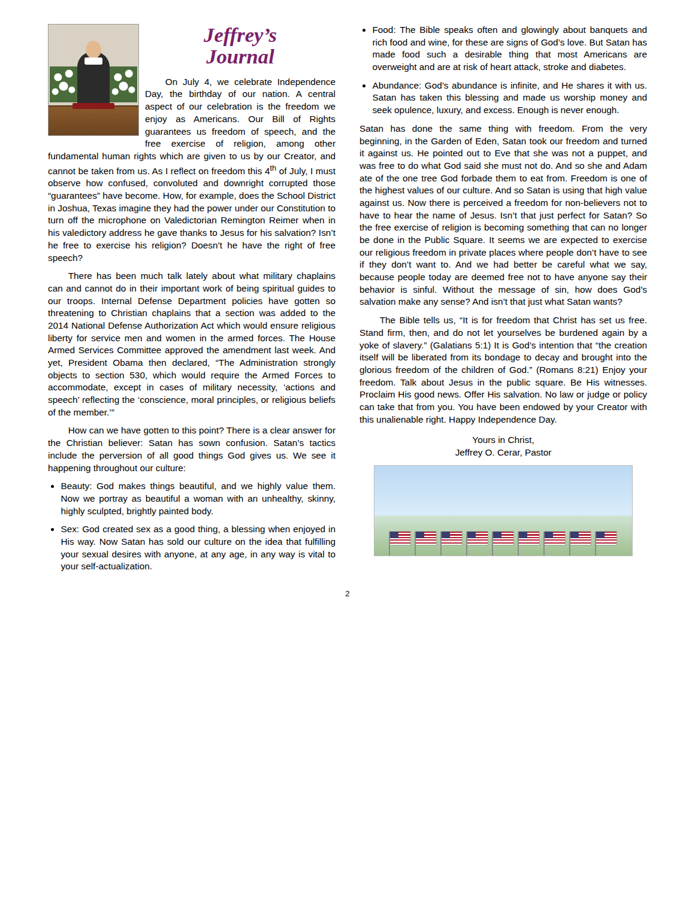Jeffrey’s
Journal
On July 4, we celebrate Independence Day, the birthday of our nation. A central aspect of our celebration is the freedom we enjoy as Americans. Our Bill of Rights guarantees us freedom of speech, and the free exercise of religion, among other fundamental human rights which are given to us by our Creator, and cannot be taken from us. As I reflect on freedom this 4th of July, I must observe how confused, convoluted and downright corrupted those “guarantees” have become. How, for example, does the School District in Joshua, Texas imagine they had the power under our Constitution to turn off the microphone on Valedictorian Remington Reimer when in his valedictory address he gave thanks to Jesus for his salvation? Isn’t he free to exercise his religion? Doesn’t he have the right of free speech?
There has been much talk lately about what military chaplains can and cannot do in their important work of being spiritual guides to our troops. Internal Defense Department policies have gotten so threatening to Christian chaplains that a section was added to the 2014 National Defense Authorization Act which would ensure religious liberty for service men and women in the armed forces. The House Armed Services Committee approved the amendment last week. And yet, President Obama then declared, “The Administration strongly objects to section 530, which would require the Armed Forces to accommodate, except in cases of military necessity, ‘actions and speech’ reflecting the ‘conscience, moral principles, or religious beliefs of the member.’”
How can we have gotten to this point? There is a clear answer for the Christian believer: Satan has sown confusion. Satan’s tactics include the perversion of all good things God gives us. We see it happening throughout our culture:
Beauty: God makes things beautiful, and we highly value them. Now we portray as beautiful a woman with an unhealthy, skinny, highly sculpted, brightly painted body.
Sex: God created sex as a good thing, a blessing when enjoyed in His way. Now Satan has sold our culture on the idea that fulfilling your sexual desires with anyone, at any age, in any way is vital to your self-actualization.
Food: The Bible speaks often and glowingly about banquets and rich food and wine, for these are signs of God’s love. But Satan has made food such a desirable thing that most Americans are overweight and are at risk of heart attack, stroke and diabetes.
Abundance: God’s abundance is infinite, and He shares it with us. Satan has taken this blessing and made us worship money and seek opulence, luxury, and excess. Enough is never enough.
Satan has done the same thing with freedom. From the very beginning, in the Garden of Eden, Satan took our freedom and turned it against us. He pointed out to Eve that she was not a puppet, and was free to do what God said she must not do. And so she and Adam ate of the one tree God forbade them to eat from. Freedom is one of the highest values of our culture. And so Satan is using that high value against us. Now there is perceived a freedom for non-believers not to have to hear the name of Jesus. Isn’t that just perfect for Satan? So the free exercise of religion is becoming something that can no longer be done in the Public Square. It seems we are expected to exercise our religious freedom in private places where people don’t have to see if they don’t want to. And we had better be careful what we say, because people today are deemed free not to have anyone say their behavior is sinful. Without the message of sin, how does God’s salvation make any sense? And isn’t that just what Satan wants?
The Bible tells us, “It is for freedom that Christ has set us free. Stand firm, then, and do not let yourselves be burdened again by a yoke of slavery.” (Galatians 5:1) It is God’s intention that “the creation itself will be liberated from its bondage to decay and brought into the glorious freedom of the children of God.” (Romans 8:21) Enjoy your freedom. Talk about Jesus in the public square. Be His witnesses. Proclaim His good news. Offer His salvation. No law or judge or policy can take that from you. You have been endowed by your Creator with this unalienable right. Happy Independence Day.
Yours in Christ,
Jeffrey O. Cerar, Pastor
2